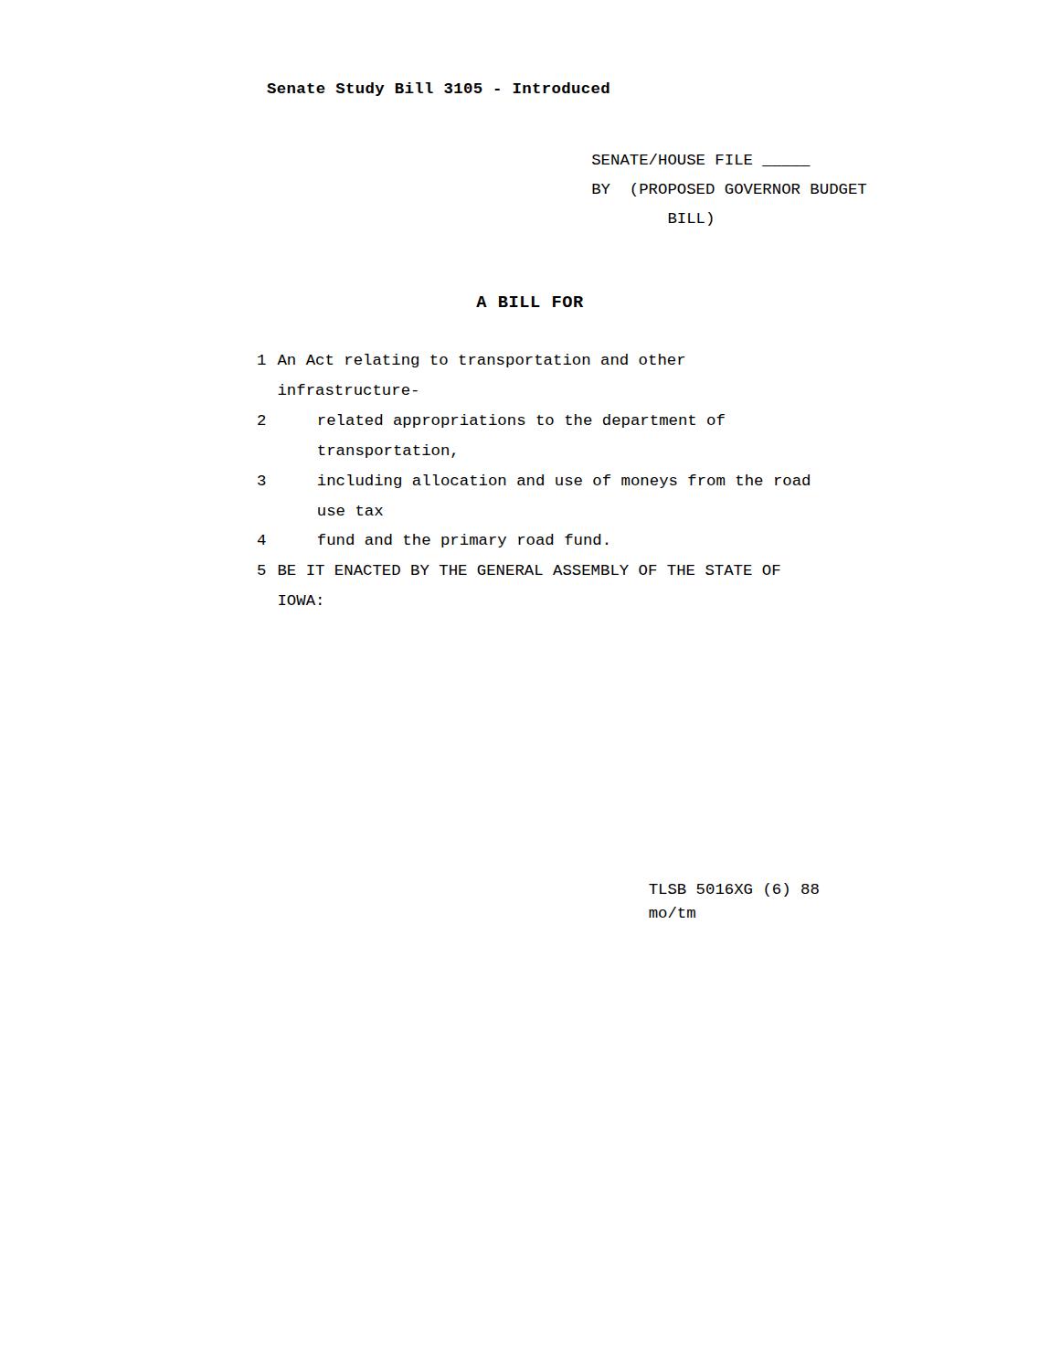Senate Study Bill 3105 - Introduced
SENATE/HOUSE FILE _____ BY (PROPOSED GOVERNOR BUDGET BILL)
A BILL FOR
An Act relating to transportation and other infrastructure-
related appropriations to the department of transportation,
including allocation and use of moneys from the road use tax
fund and the primary road fund.
BE IT ENACTED BY THE GENERAL ASSEMBLY OF THE STATE OF IOWA:
TLSB 5016XG (6) 88 mo/tm